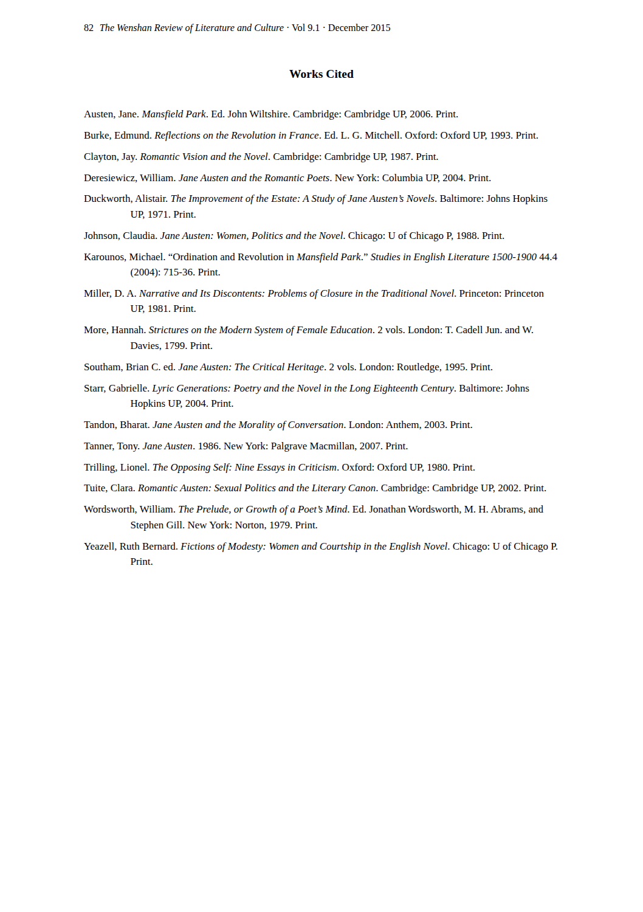82 The Wenshan Review of Literature and Culture · Vol 9.1 · December 2015
Works Cited
Austen, Jane. Mansfield Park. Ed. John Wiltshire. Cambridge: Cambridge UP, 2006. Print.
Burke, Edmund. Reflections on the Revolution in France. Ed. L. G. Mitchell. Oxford: Oxford UP, 1993. Print.
Clayton, Jay. Romantic Vision and the Novel. Cambridge: Cambridge UP, 1987. Print.
Deresiewicz, William. Jane Austen and the Romantic Poets. New York: Columbia UP, 2004. Print.
Duckworth, Alistair. The Improvement of the Estate: A Study of Jane Austen’s Novels. Baltimore: Johns Hopkins UP, 1971. Print.
Johnson, Claudia. Jane Austen: Women, Politics and the Novel. Chicago: U of Chicago P, 1988. Print.
Karounos, Michael. “Ordination and Revolution in Mansfield Park.” Studies in English Literature 1500-1900 44.4 (2004): 715-36. Print.
Miller, D. A. Narrative and Its Discontents: Problems of Closure in the Traditional Novel. Princeton: Princeton UP, 1981. Print.
More, Hannah. Strictures on the Modern System of Female Education. 2 vols. London: T. Cadell Jun. and W. Davies, 1799. Print.
Southam, Brian C. ed. Jane Austen: The Critical Heritage. 2 vols. London: Routledge, 1995. Print.
Starr, Gabrielle. Lyric Generations: Poetry and the Novel in the Long Eighteenth Century. Baltimore: Johns Hopkins UP, 2004. Print.
Tandon, Bharat. Jane Austen and the Morality of Conversation. London: Anthem, 2003. Print.
Tanner, Tony. Jane Austen. 1986. New York: Palgrave Macmillan, 2007. Print.
Trilling, Lionel. The Opposing Self: Nine Essays in Criticism. Oxford: Oxford UP, 1980. Print.
Tuite, Clara. Romantic Austen: Sexual Politics and the Literary Canon. Cambridge: Cambridge UP, 2002. Print.
Wordsworth, William. The Prelude, or Growth of a Poet’s Mind. Ed. Jonathan Wordsworth, M. H. Abrams, and Stephen Gill. New York: Norton, 1979. Print.
Yeazell, Ruth Bernard. Fictions of Modesty: Women and Courtship in the English Novel. Chicago: U of Chicago P. Print.